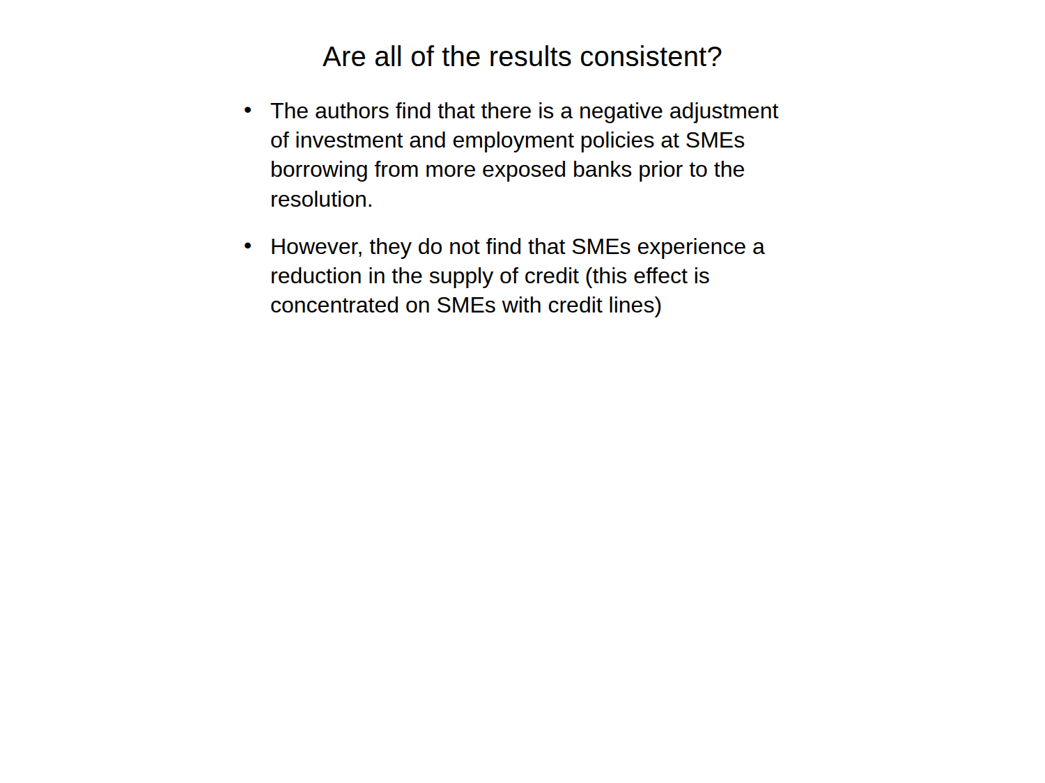Are all of the results consistent?
The authors find that there is a negative adjustment of investment and employment policies at SMEs borrowing from more exposed banks prior to the resolution.
However, they do not find that SMEs experience a reduction in the supply of credit (this effect is concentrated on SMEs with credit lines)